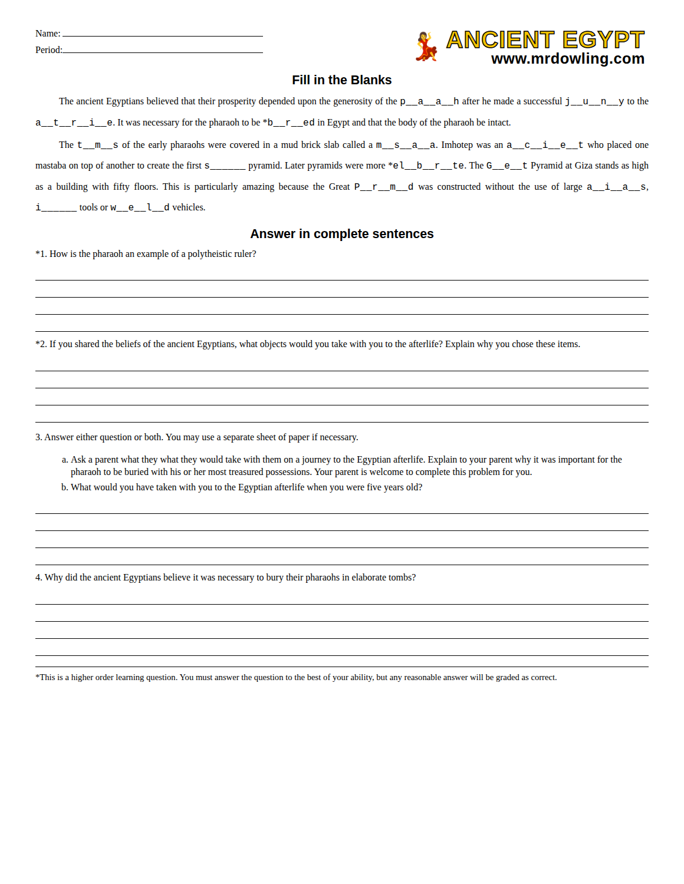| Name: | |
| Period: | |
💃
ANCIENT EGYPT
www.mrdowling.com
Fill in the Blanks
The ancient Egyptians believed that their prosperity depended upon the generosity of the p__a__a__h after he made a successful j__u__n__y to the a__t__r__i__e. It was necessary for the pharaoh to be *b__r__ed in Egypt and that the body of the pharaoh be intact.
The t__m__s of the early pharaohs were covered in a mud brick slab called a m__s__a__a. Imhotep was an a__c__i__e__t who placed one mastaba on top of another to create the first s______ pyramid. Later pyramids were more *el__b__r__te. The G__e__t Pyramid at Giza stands as high as a building with fifty floors. This is particularly amazing because the Great P__r__m__d was constructed without the use of large a__i__a__s, i______ tools or w__e__l__d vehicles.
Answer in complete sentences
*1. How is the pharaoh an example of a polytheistic ruler?
*2. If you shared the beliefs of the ancient Egyptians, what objects would you take with you to the afterlife? Explain why you chose these items.
3. Answer either question or both. You may use a separate sheet of paper if necessary.
Ask a parent what they what they would take with them on a journey to the Egyptian afterlife. Explain to your parent why it was important for the pharaoh to be buried with his or her most treasured possessions. Your parent is welcome to complete this problem for you.
What would you have taken with you to the Egyptian afterlife when you were five years old?
4. Why did the ancient Egyptians believe it was necessary to bury their pharaohs in elaborate tombs?
*This is a higher order learning question. You must answer the question to the best of your ability, but any reasonable answer will be graded as correct.